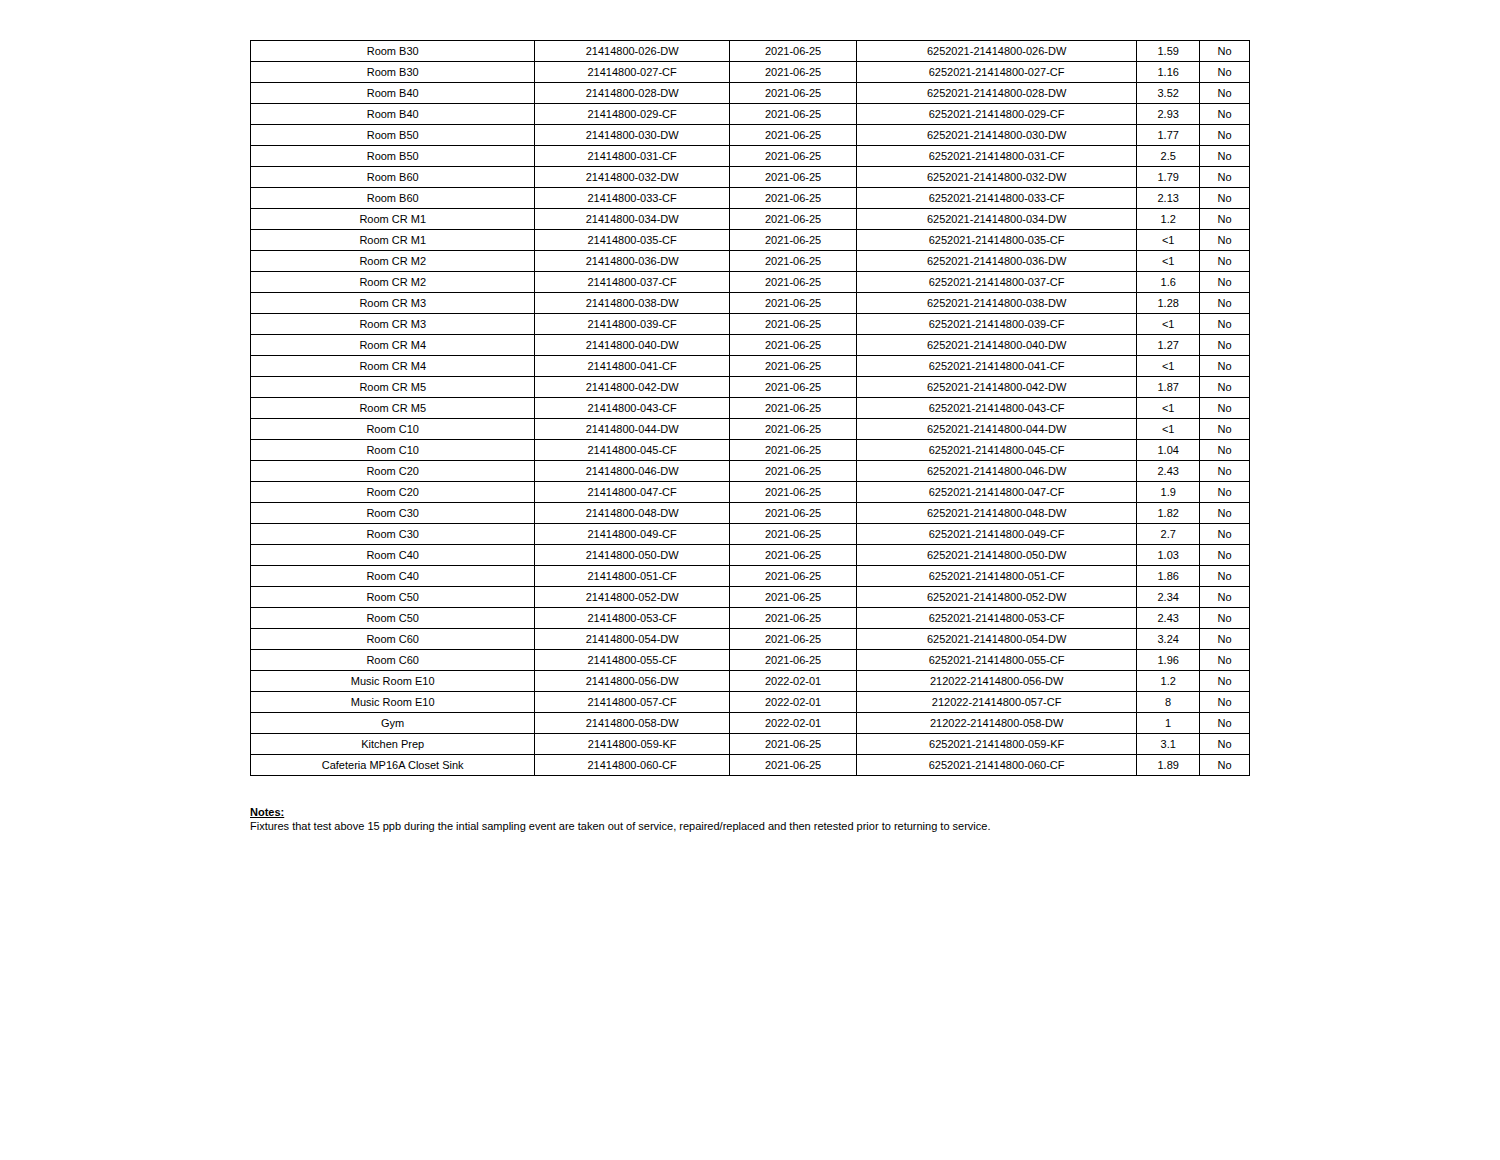| Room B30 | 21414800-026-DW | 2021-06-25 | 6252021-21414800-026-DW | 1.59 | No |
| Room B30 | 21414800-027-CF | 2021-06-25 | 6252021-21414800-027-CF | 1.16 | No |
| Room B40 | 21414800-028-DW | 2021-06-25 | 6252021-21414800-028-DW | 3.52 | No |
| Room B40 | 21414800-029-CF | 2021-06-25 | 6252021-21414800-029-CF | 2.93 | No |
| Room B50 | 21414800-030-DW | 2021-06-25 | 6252021-21414800-030-DW | 1.77 | No |
| Room B50 | 21414800-031-CF | 2021-06-25 | 6252021-21414800-031-CF | 2.5 | No |
| Room B60 | 21414800-032-DW | 2021-06-25 | 6252021-21414800-032-DW | 1.79 | No |
| Room B60 | 21414800-033-CF | 2021-06-25 | 6252021-21414800-033-CF | 2.13 | No |
| Room CR M1 | 21414800-034-DW | 2021-06-25 | 6252021-21414800-034-DW | 1.2 | No |
| Room CR M1 | 21414800-035-CF | 2021-06-25 | 6252021-21414800-035-CF | <1 | No |
| Room CR M2 | 21414800-036-DW | 2021-06-25 | 6252021-21414800-036-DW | <1 | No |
| Room CR M2 | 21414800-037-CF | 2021-06-25 | 6252021-21414800-037-CF | 1.6 | No |
| Room CR M3 | 21414800-038-DW | 2021-06-25 | 6252021-21414800-038-DW | 1.28 | No |
| Room CR M3 | 21414800-039-CF | 2021-06-25 | 6252021-21414800-039-CF | <1 | No |
| Room CR M4 | 21414800-040-DW | 2021-06-25 | 6252021-21414800-040-DW | 1.27 | No |
| Room CR M4 | 21414800-041-CF | 2021-06-25 | 6252021-21414800-041-CF | <1 | No |
| Room CR M5 | 21414800-042-DW | 2021-06-25 | 6252021-21414800-042-DW | 1.87 | No |
| Room CR M5 | 21414800-043-CF | 2021-06-25 | 6252021-21414800-043-CF | <1 | No |
| Room C10 | 21414800-044-DW | 2021-06-25 | 6252021-21414800-044-DW | <1 | No |
| Room C10 | 21414800-045-CF | 2021-06-25 | 6252021-21414800-045-CF | 1.04 | No |
| Room C20 | 21414800-046-DW | 2021-06-25 | 6252021-21414800-046-DW | 2.43 | No |
| Room C20 | 21414800-047-CF | 2021-06-25 | 6252021-21414800-047-CF | 1.9 | No |
| Room C30 | 21414800-048-DW | 2021-06-25 | 6252021-21414800-048-DW | 1.82 | No |
| Room C30 | 21414800-049-CF | 2021-06-25 | 6252021-21414800-049-CF | 2.7 | No |
| Room C40 | 21414800-050-DW | 2021-06-25 | 6252021-21414800-050-DW | 1.03 | No |
| Room C40 | 21414800-051-CF | 2021-06-25 | 6252021-21414800-051-CF | 1.86 | No |
| Room C50 | 21414800-052-DW | 2021-06-25 | 6252021-21414800-052-DW | 2.34 | No |
| Room C50 | 21414800-053-CF | 2021-06-25 | 6252021-21414800-053-CF | 2.43 | No |
| Room C60 | 21414800-054-DW | 2021-06-25 | 6252021-21414800-054-DW | 3.24 | No |
| Room C60 | 21414800-055-CF | 2021-06-25 | 6252021-21414800-055-CF | 1.96 | No |
| Music Room E10 | 21414800-056-DW | 2022-02-01 | 212022-21414800-056-DW | 1.2 | No |
| Music Room E10 | 21414800-057-CF | 2022-02-01 | 212022-21414800-057-CF | 8 | No |
| Gym | 21414800-058-DW | 2022-02-01 | 212022-21414800-058-DW | 1 | No |
| Kitchen Prep | 21414800-059-KF | 2021-06-25 | 6252021-21414800-059-KF | 3.1 | No |
| Cafeteria MP16A Closet Sink | 21414800-060-CF | 2021-06-25 | 6252021-21414800-060-CF | 1.89 | No |
Notes:
Fixtures that test above 15 ppb during the intial sampling event are taken out of service, repaired/replaced and then retested prior to returning to service.